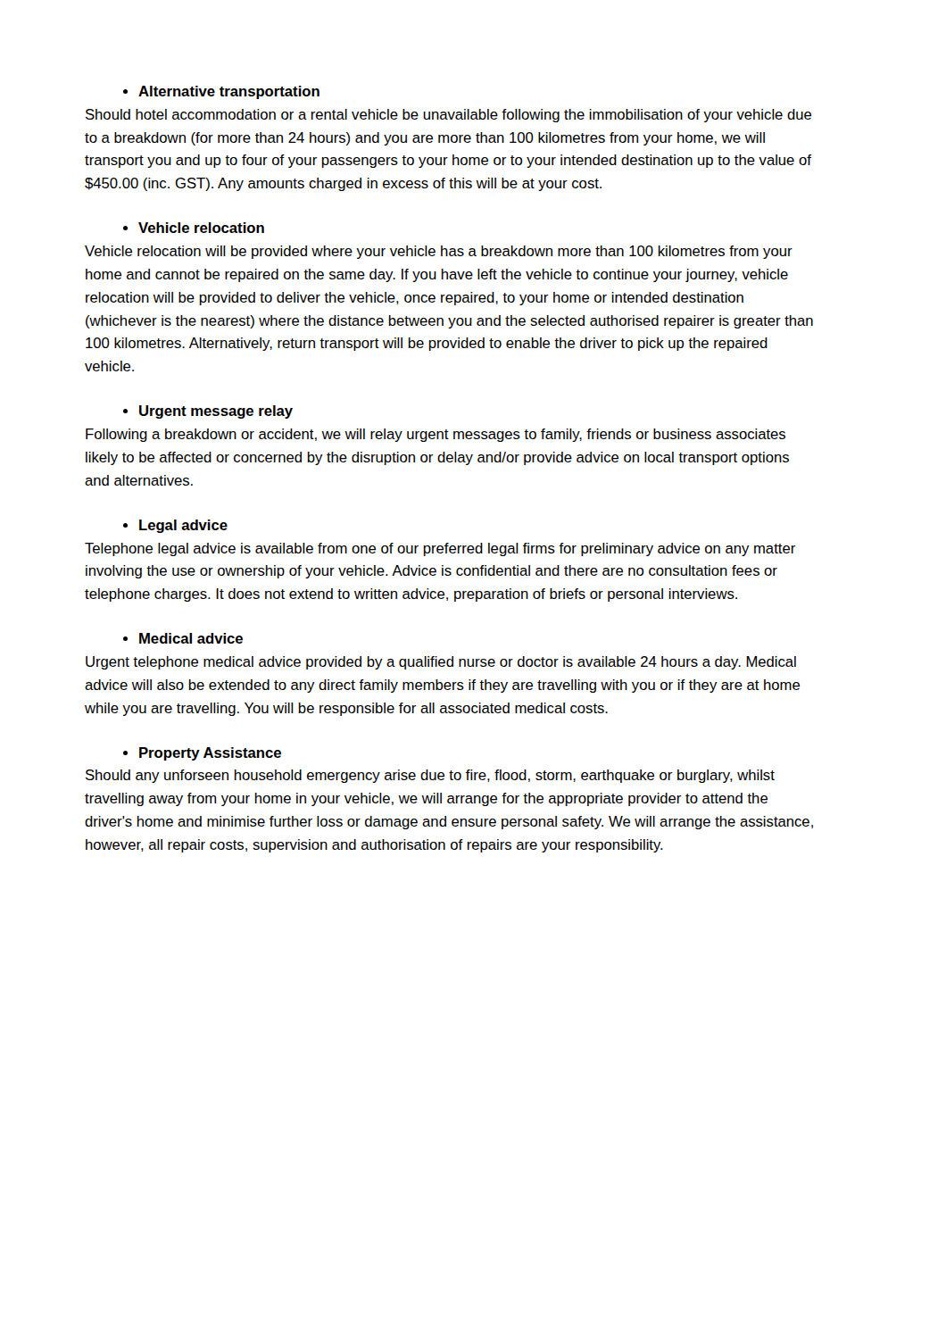Alternative transportation
Should hotel accommodation or a rental vehicle be unavailable following the immobilisation of your vehicle due to a breakdown (for more than 24 hours) and you are more than 100 kilometres from your home, we will transport you and up to four of your passengers to your home or to your intended destination up to the value of $450.00 (inc. GST). Any amounts charged in excess of this will be at your cost.
Vehicle relocation
Vehicle relocation will be provided where your vehicle has a breakdown more than 100 kilometres from your home and cannot be repaired on the same day. If you have left the vehicle to continue your journey, vehicle relocation will be provided to deliver the vehicle, once repaired, to your home or intended destination (whichever is the nearest) where the distance between you and the selected authorised repairer is greater than 100 kilometres. Alternatively, return transport will be provided to enable the driver to pick up the repaired vehicle.
Urgent message relay
Following a breakdown or accident, we will relay urgent messages to family, friends or business associates likely to be affected or concerned by the disruption or delay and/or provide advice on local transport options and alternatives.
Legal advice
Telephone legal advice is available from one of our preferred legal firms for preliminary advice on any matter involving the use or ownership of your vehicle. Advice is confidential and there are no consultation fees or telephone charges. It does not extend to written advice, preparation of briefs or personal interviews.
Medical advice
Urgent telephone medical advice provided by a qualified nurse or doctor is available 24 hours a day. Medical advice will also be extended to any direct family members if they are travelling with you or if they are at home while you are travelling. You will be responsible for all associated medical costs.
Property Assistance
Should any unforseen household emergency arise due to fire, flood, storm, earthquake or burglary, whilst travelling away from your home in your vehicle, we will arrange for the appropriate provider to attend the driver's home and minimise further loss or damage and ensure personal safety. We will arrange the assistance, however, all repair costs, supervision and authorisation of repairs are your responsibility.